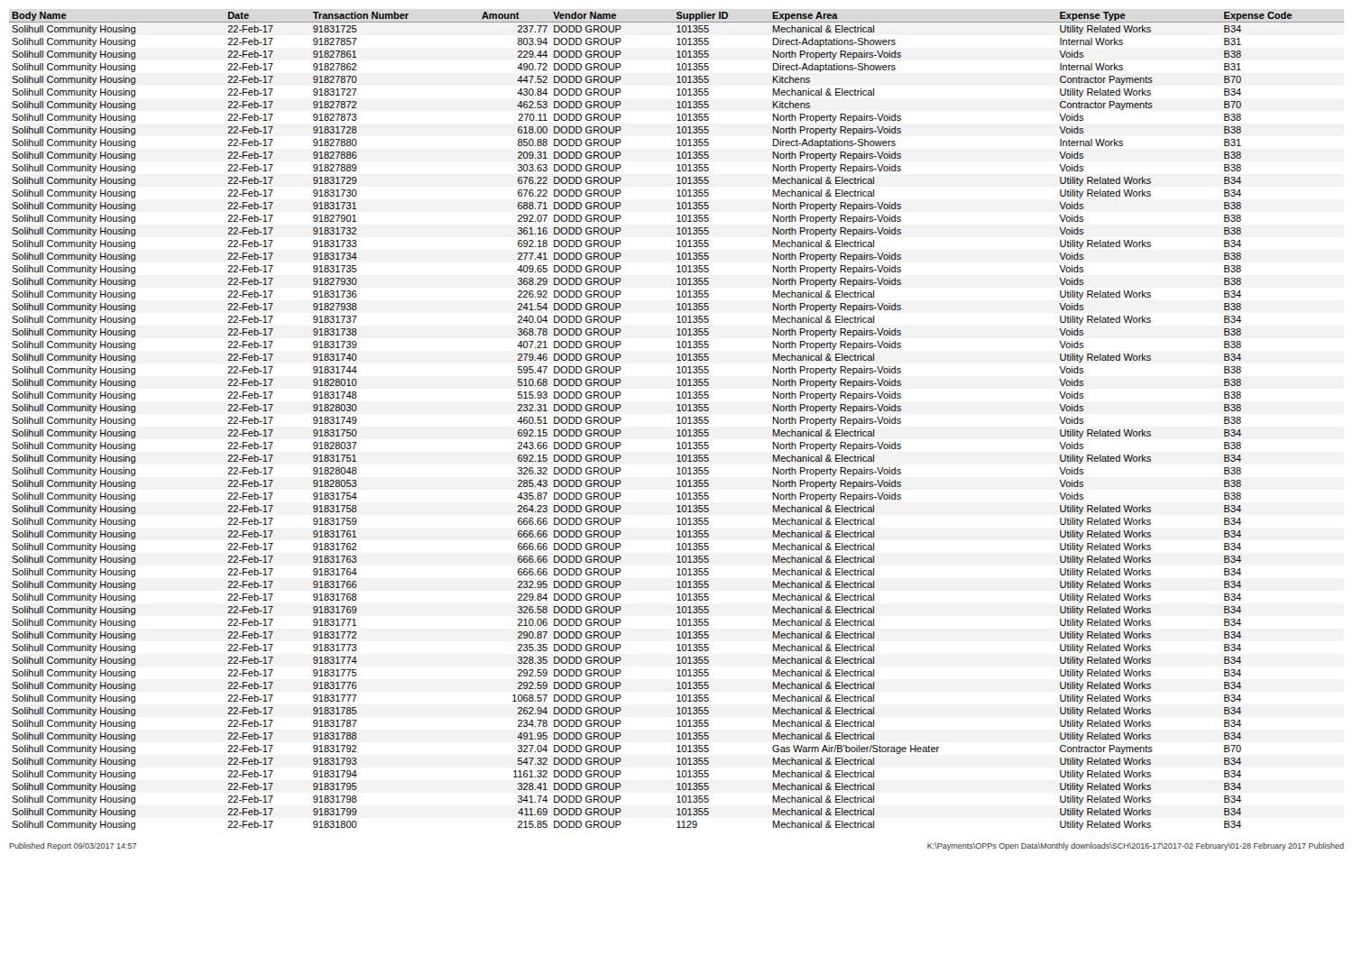| Body Name | Date | Transaction Number | Amount | Vendor Name | Supplier ID | Expense Area | Expense Type | Expense Code |
| --- | --- | --- | --- | --- | --- | --- | --- | --- |
| Solihull Community Housing | 22-Feb-17 | 91831725 | 237.77 | DODD GROUP | 101355 | Mechanical & Electrical | Utility Related Works | B34 |
| Solihull Community Housing | 22-Feb-17 | 91827857 | 803.94 | DODD GROUP | 101355 | Direct-Adaptations-Showers | Internal Works | B31 |
| Solihull Community Housing | 22-Feb-17 | 91827861 | 229.44 | DODD GROUP | 101355 | North Property Repairs-Voids | Voids | B38 |
| Solihull Community Housing | 22-Feb-17 | 91827862 | 490.72 | DODD GROUP | 101355 | Direct-Adaptations-Showers | Internal Works | B31 |
| Solihull Community Housing | 22-Feb-17 | 91827870 | 447.52 | DODD GROUP | 101355 | Kitchens | Contractor Payments | B70 |
| Solihull Community Housing | 22-Feb-17 | 91831727 | 430.84 | DODD GROUP | 101355 | Mechanical & Electrical | Utility Related Works | B34 |
| Solihull Community Housing | 22-Feb-17 | 91827872 | 462.53 | DODD GROUP | 101355 | Kitchens | Contractor Payments | B70 |
| Solihull Community Housing | 22-Feb-17 | 91827873 | 270.11 | DODD GROUP | 101355 | North Property Repairs-Voids | Voids | B38 |
| Solihull Community Housing | 22-Feb-17 | 91831728 | 618.00 | DODD GROUP | 101355 | North Property Repairs-Voids | Voids | B38 |
| Solihull Community Housing | 22-Feb-17 | 91827880 | 850.88 | DODD GROUP | 101355 | Direct-Adaptations-Showers | Internal Works | B31 |
| Solihull Community Housing | 22-Feb-17 | 91827886 | 209.31 | DODD GROUP | 101355 | North Property Repairs-Voids | Voids | B38 |
| Solihull Community Housing | 22-Feb-17 | 91827889 | 303.63 | DODD GROUP | 101355 | North Property Repairs-Voids | Voids | B38 |
| Solihull Community Housing | 22-Feb-17 | 91831729 | 676.22 | DODD GROUP | 101355 | Mechanical & Electrical | Utility Related Works | B34 |
| Solihull Community Housing | 22-Feb-17 | 91831730 | 676.22 | DODD GROUP | 101355 | Mechanical & Electrical | Utility Related Works | B34 |
| Solihull Community Housing | 22-Feb-17 | 91831731 | 688.71 | DODD GROUP | 101355 | North Property Repairs-Voids | Voids | B38 |
| Solihull Community Housing | 22-Feb-17 | 91827901 | 292.07 | DODD GROUP | 101355 | North Property Repairs-Voids | Voids | B38 |
| Solihull Community Housing | 22-Feb-17 | 91831732 | 361.16 | DODD GROUP | 101355 | North Property Repairs-Voids | Voids | B38 |
| Solihull Community Housing | 22-Feb-17 | 91831733 | 692.18 | DODD GROUP | 101355 | Mechanical & Electrical | Utility Related Works | B34 |
| Solihull Community Housing | 22-Feb-17 | 91831734 | 277.41 | DODD GROUP | 101355 | North Property Repairs-Voids | Voids | B38 |
| Solihull Community Housing | 22-Feb-17 | 91831735 | 409.65 | DODD GROUP | 101355 | North Property Repairs-Voids | Voids | B38 |
| Solihull Community Housing | 22-Feb-17 | 91827930 | 368.29 | DODD GROUP | 101355 | North Property Repairs-Voids | Voids | B38 |
| Solihull Community Housing | 22-Feb-17 | 91831736 | 226.92 | DODD GROUP | 101355 | Mechanical & Electrical | Utility Related Works | B34 |
| Solihull Community Housing | 22-Feb-17 | 91827938 | 241.54 | DODD GROUP | 101355 | North Property Repairs-Voids | Voids | B38 |
| Solihull Community Housing | 22-Feb-17 | 91831737 | 240.04 | DODD GROUP | 101355 | Mechanical & Electrical | Utility Related Works | B34 |
| Solihull Community Housing | 22-Feb-17 | 91831738 | 368.78 | DODD GROUP | 101355 | North Property Repairs-Voids | Voids | B38 |
| Solihull Community Housing | 22-Feb-17 | 91831739 | 407.21 | DODD GROUP | 101355 | North Property Repairs-Voids | Voids | B38 |
| Solihull Community Housing | 22-Feb-17 | 91831740 | 279.46 | DODD GROUP | 101355 | Mechanical & Electrical | Utility Related Works | B34 |
| Solihull Community Housing | 22-Feb-17 | 91831744 | 595.47 | DODD GROUP | 101355 | North Property Repairs-Voids | Voids | B38 |
| Solihull Community Housing | 22-Feb-17 | 91828010 | 510.68 | DODD GROUP | 101355 | North Property Repairs-Voids | Voids | B38 |
| Solihull Community Housing | 22-Feb-17 | 91831748 | 515.93 | DODD GROUP | 101355 | North Property Repairs-Voids | Voids | B38 |
| Solihull Community Housing | 22-Feb-17 | 91828030 | 232.31 | DODD GROUP | 101355 | North Property Repairs-Voids | Voids | B38 |
| Solihull Community Housing | 22-Feb-17 | 91831749 | 460.51 | DODD GROUP | 101355 | North Property Repairs-Voids | Voids | B38 |
| Solihull Community Housing | 22-Feb-17 | 91831750 | 692.15 | DODD GROUP | 101355 | Mechanical & Electrical | Utility Related Works | B34 |
| Solihull Community Housing | 22-Feb-17 | 91828037 | 243.66 | DODD GROUP | 101355 | North Property Repairs-Voids | Voids | B38 |
| Solihull Community Housing | 22-Feb-17 | 91831751 | 692.15 | DODD GROUP | 101355 | Mechanical & Electrical | Utility Related Works | B34 |
| Solihull Community Housing | 22-Feb-17 | 91828048 | 326.32 | DODD GROUP | 101355 | North Property Repairs-Voids | Voids | B38 |
| Solihull Community Housing | 22-Feb-17 | 91828053 | 285.43 | DODD GROUP | 101355 | North Property Repairs-Voids | Voids | B38 |
| Solihull Community Housing | 22-Feb-17 | 91831754 | 435.87 | DODD GROUP | 101355 | North Property Repairs-Voids | Voids | B38 |
| Solihull Community Housing | 22-Feb-17 | 91831758 | 264.23 | DODD GROUP | 101355 | Mechanical & Electrical | Utility Related Works | B34 |
| Solihull Community Housing | 22-Feb-17 | 91831759 | 666.66 | DODD GROUP | 101355 | Mechanical & Electrical | Utility Related Works | B34 |
| Solihull Community Housing | 22-Feb-17 | 91831761 | 666.66 | DODD GROUP | 101355 | Mechanical & Electrical | Utility Related Works | B34 |
| Solihull Community Housing | 22-Feb-17 | 91831762 | 666.66 | DODD GROUP | 101355 | Mechanical & Electrical | Utility Related Works | B34 |
| Solihull Community Housing | 22-Feb-17 | 91831763 | 666.66 | DODD GROUP | 101355 | Mechanical & Electrical | Utility Related Works | B34 |
| Solihull Community Housing | 22-Feb-17 | 91831764 | 666.66 | DODD GROUP | 101355 | Mechanical & Electrical | Utility Related Works | B34 |
| Solihull Community Housing | 22-Feb-17 | 91831766 | 232.95 | DODD GROUP | 101355 | Mechanical & Electrical | Utility Related Works | B34 |
| Solihull Community Housing | 22-Feb-17 | 91831768 | 229.84 | DODD GROUP | 101355 | Mechanical & Electrical | Utility Related Works | B34 |
| Solihull Community Housing | 22-Feb-17 | 91831769 | 326.58 | DODD GROUP | 101355 | Mechanical & Electrical | Utility Related Works | B34 |
| Solihull Community Housing | 22-Feb-17 | 91831771 | 210.06 | DODD GROUP | 101355 | Mechanical & Electrical | Utility Related Works | B34 |
| Solihull Community Housing | 22-Feb-17 | 91831772 | 290.87 | DODD GROUP | 101355 | Mechanical & Electrical | Utility Related Works | B34 |
| Solihull Community Housing | 22-Feb-17 | 91831773 | 235.35 | DODD GROUP | 101355 | Mechanical & Electrical | Utility Related Works | B34 |
| Solihull Community Housing | 22-Feb-17 | 91831774 | 328.35 | DODD GROUP | 101355 | Mechanical & Electrical | Utility Related Works | B34 |
| Solihull Community Housing | 22-Feb-17 | 91831775 | 292.59 | DODD GROUP | 101355 | Mechanical & Electrical | Utility Related Works | B34 |
| Solihull Community Housing | 22-Feb-17 | 91831776 | 292.59 | DODD GROUP | 101355 | Mechanical & Electrical | Utility Related Works | B34 |
| Solihull Community Housing | 22-Feb-17 | 91831777 | 1068.57 | DODD GROUP | 101355 | Mechanical & Electrical | Utility Related Works | B34 |
| Solihull Community Housing | 22-Feb-17 | 91831785 | 262.94 | DODD GROUP | 101355 | Mechanical & Electrical | Utility Related Works | B34 |
| Solihull Community Housing | 22-Feb-17 | 91831787 | 234.78 | DODD GROUP | 101355 | Mechanical & Electrical | Utility Related Works | B34 |
| Solihull Community Housing | 22-Feb-17 | 91831788 | 491.95 | DODD GROUP | 101355 | Mechanical & Electrical | Utility Related Works | B34 |
| Solihull Community Housing | 22-Feb-17 | 91831792 | 327.04 | DODD GROUP | 101355 | Gas Warm Air/B'boiler/Storage Heater | Contractor Payments | B70 |
| Solihull Community Housing | 22-Feb-17 | 91831793 | 547.32 | DODD GROUP | 101355 | Mechanical & Electrical | Utility Related Works | B34 |
| Solihull Community Housing | 22-Feb-17 | 91831794 | 1161.32 | DODD GROUP | 101355 | Mechanical & Electrical | Utility Related Works | B34 |
| Solihull Community Housing | 22-Feb-17 | 91831795 | 328.41 | DODD GROUP | 101355 | Mechanical & Electrical | Utility Related Works | B34 |
| Solihull Community Housing | 22-Feb-17 | 91831798 | 341.74 | DODD GROUP | 101355 | Mechanical & Electrical | Utility Related Works | B34 |
| Solihull Community Housing | 22-Feb-17 | 91831799 | 411.69 | DODD GROUP | 101355 | Mechanical & Electrical | Utility Related Works | B34 |
| Solihull Community Housing | 22-Feb-17 | 91831800 | 215.85 | DODD GROUP | 1129 | Mechanical & Electrical | Utility Related Works | B34 |
Published Report 09/03/2017 14:57 K:\Payments\OPPs Open Data\Monthly downloads\SCH\2016-17\2017-02 February\01-28 February 2017 Published